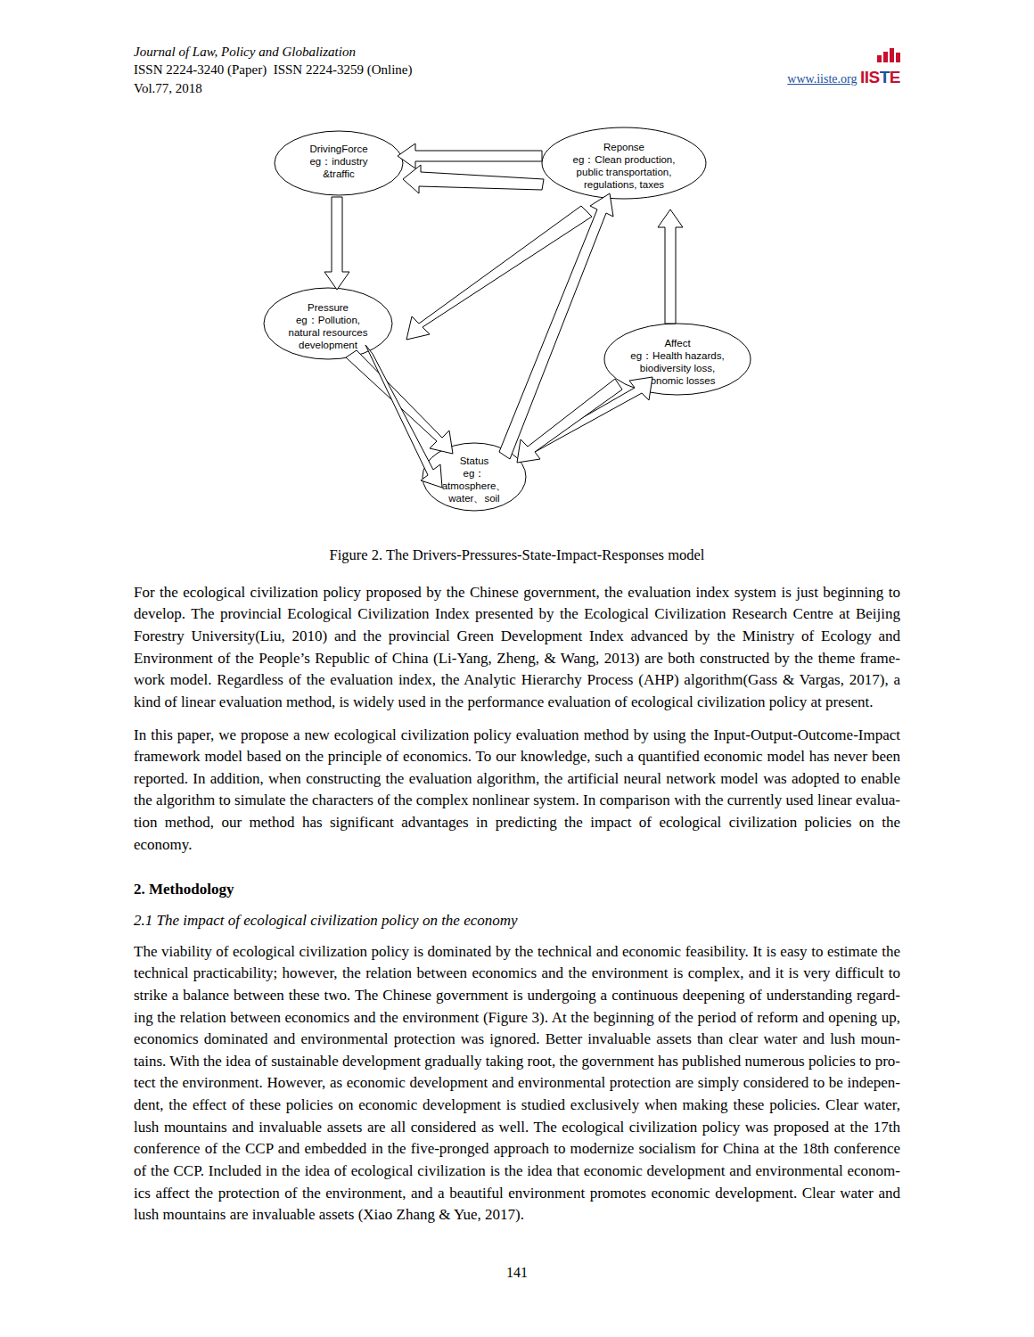Journal of Law, Policy and Globalization
ISSN 2224-3240 (Paper) ISSN 2224-3259 (Online)
Vol.77, 2018
www.iiste.org IISTE
DrivingForce eg：industry &traffic Reponse eg：Clean production, public transportation, regulations, taxes Pressure eg：Pollution, natural resources development Affect eg：Health hazards, biodiversity loss, economic losses Status eg： atmosphere、 water、soil
Figure 2. The Drivers-Pressures-State-Impact-Responses model
For the ecological civilization policy proposed by the Chinese government, the evaluation index system is just beginning to develop. The provincial Ecological Civilization Index presented by the Ecological Civilization Research Centre at Beijing Forestry University(Liu, 2010) and the provincial Green Development Index advanced by the Ministry of Ecology and Environment of the People’s Republic of China (Li-Yang, Zheng, & Wang, 2013) are both constructed by the theme framework model. Regardless of the evaluation index, the Analytic Hierarchy Process (AHP) algorithm(Gass & Vargas, 2017), a kind of linear evaluation method, is widely used in the performance evaluation of ecological civilization policy at present.
In this paper, we propose a new ecological civilization policy evaluation method by using the Input-Output-Outcome-Impact framework model based on the principle of economics. To our knowledge, such a quantified economic model has never been reported. In addition, when constructing the evaluation algorithm, the artificial neural network model was adopted to enable the algorithm to simulate the characters of the complex nonlinear system. In comparison with the currently used linear evaluation method, our method has significant advantages in predicting the impact of ecological civilization policies on the economy.
2. Methodology
2.1 The impact of ecological civilization policy on the economy
The viability of ecological civilization policy is dominated by the technical and economic feasibility. It is easy to estimate the technical practicability; however, the relation between economics and the environment is complex, and it is very difficult to strike a balance between these two. The Chinese government is undergoing a continuous deepening of understanding regarding the relation between economics and the environment (Figure 3). At the beginning of the period of reform and opening up, economics dominated and environmental protection was ignored. Better invaluable assets than clear water and lush mountains. With the idea of sustainable development gradually taking root, the government has published numerous policies to protect the environment. However, as economic development and environmental protection are simply considered to be independent, the effect of these policies on economic development is studied exclusively when making these policies. Clear water, lush mountains and invaluable assets are all considered as well. The ecological civilization policy was proposed at the 17th conference of the CCP and embedded in the five-pronged approach to modernize socialism for China at the 18th conference of the CCP. Included in the idea of ecological civilization is the idea that economic development and environmental economics affect the protection of the environment, and a beautiful environment promotes economic development. Clear water and lush mountains are invaluable assets (Xiao Zhang & Yue, 2017).
141